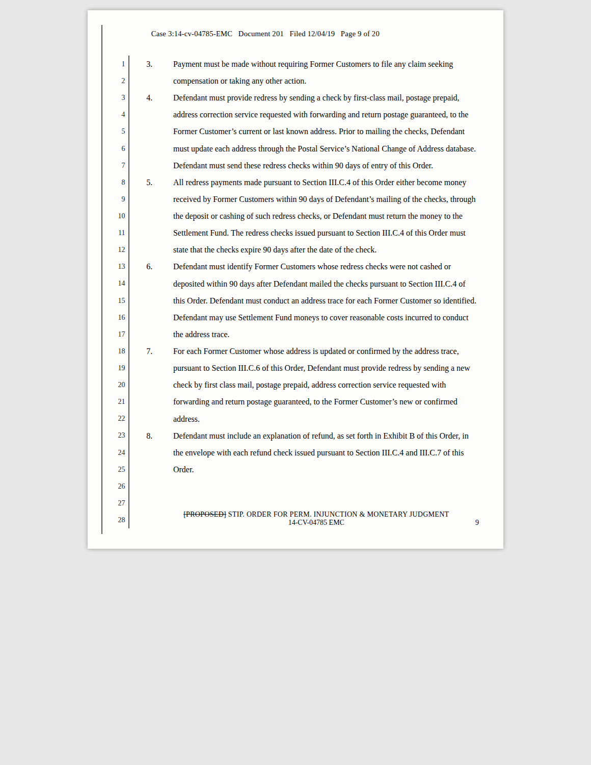Case 3:14-cv-04785-EMC Document 201 Filed 12/04/19 Page 9 of 20
1
2
3
4
5
6
7
8
9
10
11
12
13
14
15
16
17
18
19
20
21
22
23
24
25
26
27
28
3.
Payment must be made without requiring Former Customers to file any claim seeking compensation or taking any other action.
4.
Defendant must provide redress by sending a check by first-class mail, postage prepaid, address correction service requested with forwarding and return postage guaranteed, to the Former Customer’s current or last known address. Prior to mailing the checks, Defendant must update each address through the Postal Service’s National Change of Address database. Defendant must send these redress checks within 90 days of entry of this Order.
5.
All redress payments made pursuant to Section III.C.4 of this Order either become money received by Former Customers within 90 days of Defendant’s mailing of the checks, through the deposit or cashing of such redress checks, or Defendant must return the money to the Settlement Fund. The redress checks issued pursuant to Section III.C.4 of this Order must state that the checks expire 90 days after the date of the check.
6.
Defendant must identify Former Customers whose redress checks were not cashed or deposited within 90 days after Defendant mailed the checks pursuant to Section III.C.4 of this Order. Defendant must conduct an address trace for each Former Customer so identified. Defendant may use Settlement Fund moneys to cover reasonable costs incurred to conduct the address trace.
7.
For each Former Customer whose address is updated or confirmed by the address trace, pursuant to Section III.C.6 of this Order, Defendant must provide redress by sending a new check by first class mail, postage prepaid, address correction service requested with forwarding and return postage guaranteed, to the Former Customer’s new or confirmed address.
8.
Defendant must include an explanation of refund, as set forth in Exhibit B of this Order, in the envelope with each refund check issued pursuant to Section III.C.4 and III.C.7 of this Order.
[PROPOSED] STIP. ORDER FOR PERM. INJUNCTION & MONETARY JUDGMENT
14-CV-04785 EMC9